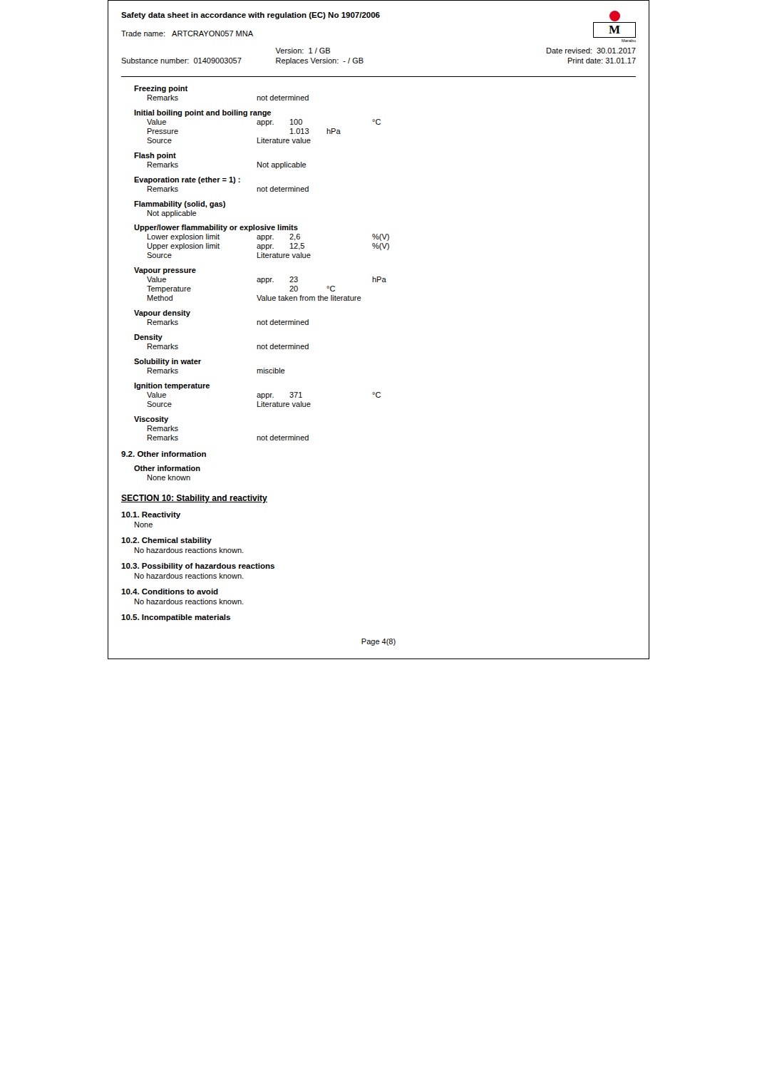M
Marabu
Safety data sheet in accordance with regulation (EC) No 1907/2006
Trade name: ARTCRAYON057 MNA
| | Version: 1 / GB | Date revised: 30.01.2017 |
| Substance number: 01409003057 | Replaces Version: - / GB | Print date: 31.01.17 |
Freezing point
| Remarks | not determined |
Initial boiling point and boiling range
| Value | appr. | 100 | | °C |
| Pressure | | 1.013 | hPa | |
| Source | Literature value |
Flash point
| Remarks | Not applicable |
Evaporation rate (ether = 1) :
| Remarks | not determined |
Flammability (solid, gas)
Not applicable
Upper/lower flammability or explosive limits
| Lower explosion limit | appr. | 2,6 | | %(V) |
| Upper explosion limit | appr. | 12,5 | | %(V) |
| Source | Literature value |
Vapour pressure
| Value | appr. | 23 | | hPa |
| Temperature | | 20 | °C | |
| Method | Value taken from the literature |
Vapour density
| Remarks | not determined |
Density
| Remarks | not determined |
Solubility in water
| Remarks | miscible |
Ignition temperature
| Value | appr. | 371 | | °C |
| Source | Literature value |
Viscosity
| Remarks | |
| Remarks | not determined |
9.2. Other information
Other information
None known
SECTION 10: Stability and reactivity
10.1. Reactivity
None
10.2. Chemical stability
No hazardous reactions known.
10.3. Possibility of hazardous reactions
No hazardous reactions known.
10.4. Conditions to avoid
No hazardous reactions known.
10.5. Incompatible materials
Page 4(8)